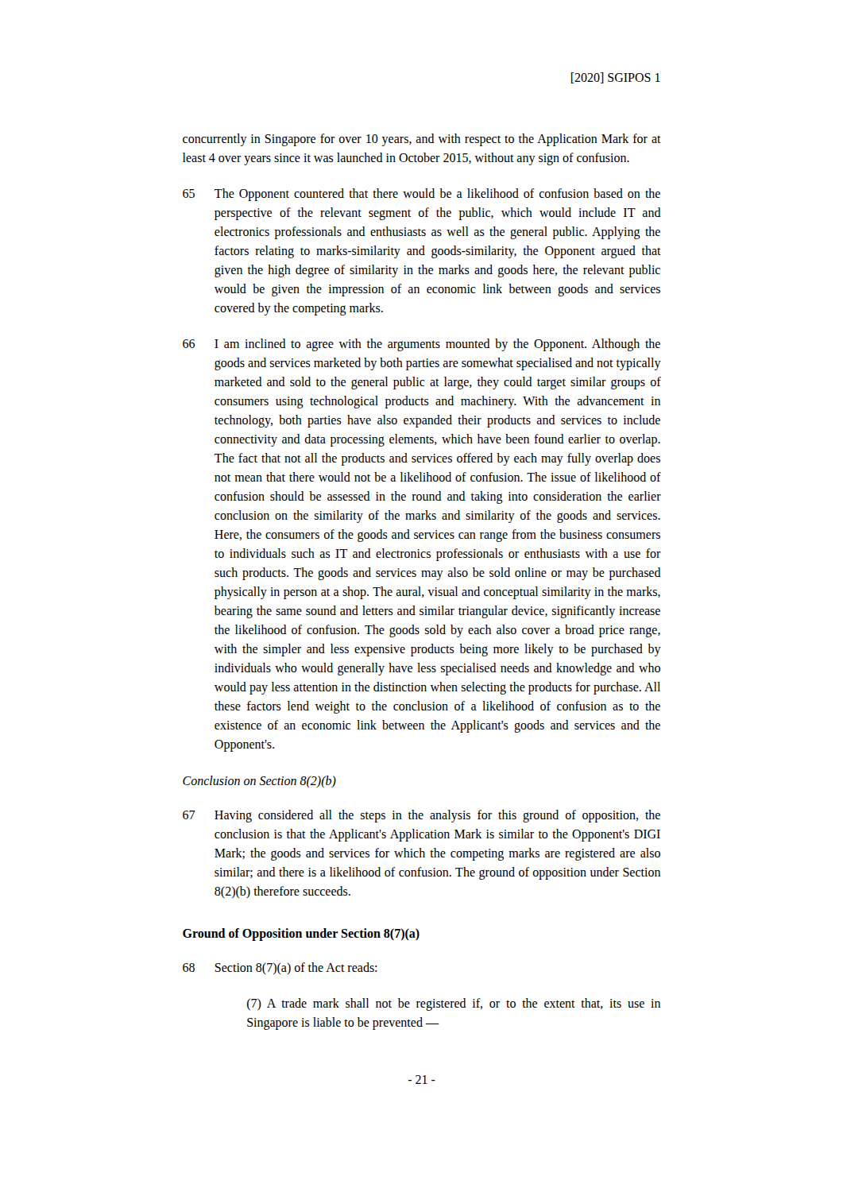[2020] SGIPOS 1
concurrently in Singapore for over 10 years, and with respect to the Application Mark for at least 4 over years since it was launched in October 2015, without any sign of confusion.
65
The Opponent countered that there would be a likelihood of confusion based on the perspective of the relevant segment of the public, which would include IT and electronics professionals and enthusiasts as well as the general public. Applying the factors relating to marks-similarity and goods-similarity, the Opponent argued that given the high degree of similarity in the marks and goods here, the relevant public would be given the impression of an economic link between goods and services covered by the competing marks.
66
I am inclined to agree with the arguments mounted by the Opponent. Although the goods and services marketed by both parties are somewhat specialised and not typically marketed and sold to the general public at large, they could target similar groups of consumers using technological products and machinery. With the advancement in technology, both parties have also expanded their products and services to include connectivity and data processing elements, which have been found earlier to overlap. The fact that not all the products and services offered by each may fully overlap does not mean that there would not be a likelihood of confusion. The issue of likelihood of confusion should be assessed in the round and taking into consideration the earlier conclusion on the similarity of the marks and similarity of the goods and services. Here, the consumers of the goods and services can range from the business consumers to individuals such as IT and electronics professionals or enthusiasts with a use for such products. The goods and services may also be sold online or may be purchased physically in person at a shop. The aural, visual and conceptual similarity in the marks, bearing the same sound and letters and similar triangular device, significantly increase the likelihood of confusion. The goods sold by each also cover a broad price range, with the simpler and less expensive products being more likely to be purchased by individuals who would generally have less specialised needs and knowledge and who would pay less attention in the distinction when selecting the products for purchase. All these factors lend weight to the conclusion of a likelihood of confusion as to the existence of an economic link between the Applicant's goods and services and the Opponent's.
Conclusion on Section 8(2)(b)
67
Having considered all the steps in the analysis for this ground of opposition, the conclusion is that the Applicant's Application Mark is similar to the Opponent's DIGI Mark; the goods and services for which the competing marks are registered are also similar; and there is a likelihood of confusion. The ground of opposition under Section 8(2)(b) therefore succeeds.
Ground of Opposition under Section 8(7)(a)
68
Section 8(7)(a) of the Act reads:
(7) A trade mark shall not be registered if, or to the extent that, its use in Singapore is liable to be prevented —
- 21 -